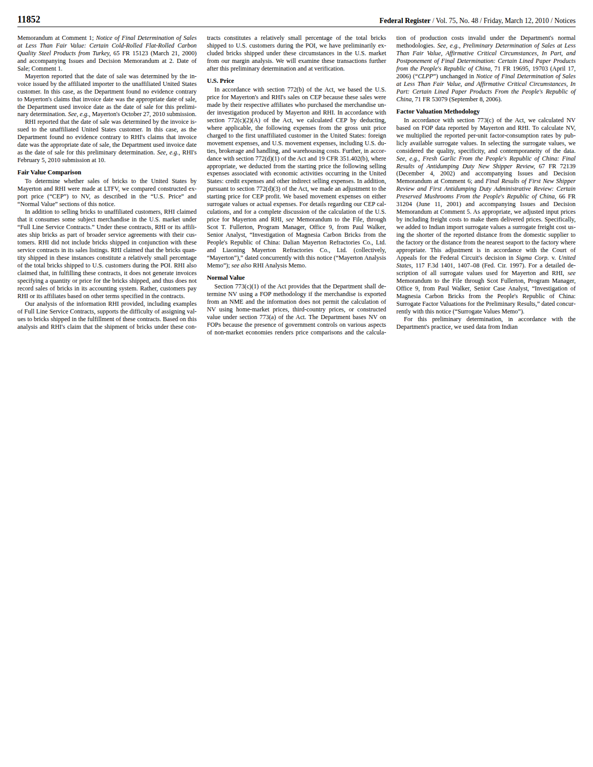11852
Federal Register / Vol. 75, No. 48 / Friday, March 12, 2010 / Notices
Memorandum at Comment 1; Notice of Final Determination of Sales at Less Than Fair Value: Certain Cold-Rolled Flat-Rolled Carbon Quality Steel Products from Turkey, 65 FR 15123 (March 21, 2000) and accompanying Issues and Decision Memorandum at 2. Date of Sale; Comment 1.
Mayerton reported that the date of sale was determined by the invoice issued by the affiliated importer to the unaffiliated United States customer. In this case, as the Department found no evidence contrary to Mayerton's claims that invoice date was the appropriate date of sale, the Department used invoice date as the date of sale for this preliminary determination. See, e.g., Mayerton's October 27, 2010 submission.
RHI reported that the date of sale was determined by the invoice issued to the unaffiliated United States customer. In this case, as the Department found no evidence contrary to RHI's claims that invoice date was the appropriate date of sale, the Department used invoice date as the date of sale for this preliminary determination. See, e.g., RHI's February 5, 2010 submission at 10.
Fair Value Comparison
To determine whether sales of bricks to the United States by Mayerton and RHI were made at LTFV, we compared constructed export price (“CEP”) to NV, as described in the “U.S. Price” and “Normal Value” sections of this notice.
In addition to selling bricks to unaffiliated customers, RHI claimed that it consumes some subject merchandise in the U.S. market under “Full Line Service Contracts.” Under these contracts, RHI or its affiliates ship bricks as part of broader service agreements with their customers. RHI did not include bricks shipped in conjunction with these service contracts in its sales listings. RHI claimed that the bricks quantity shipped in these instances constitute a relatively small percentage of the total bricks shipped to U.S. customers during the POI. RHI also claimed that, in fulfilling these contracts, it does not generate invoices specifying a quantity or price for the bricks shipped, and thus does not record sales of bricks in its accounting system. Rather, customers pay RHI or its affiliates based on other terms specified in the contracts.
Our analysis of the information RHI provided, including examples of Full Line Service Contracts, supports the difficulty of assigning values to bricks shipped in the fulfillment of these contracts. Based on this analysis and RHI's claim that the shipment of bricks under these contracts constitutes a relatively small percentage of the total bricks shipped to U.S. customers during the POI, we have preliminarily excluded bricks shipped under these circumstances in the U.S. market from our margin analysis. We will examine these transactions further after this preliminary determination and at verification.
U.S. Price
In accordance with section 772(b) of the Act, we based the U.S. price for Mayerton's and RHI's sales on CEP because these sales were made by their respective affiliates who purchased the merchandise under investigation produced by Mayerton and RHI. In accordance with section 772(c)(2)(A) of the Act, we calculated CEP by deducting, where applicable, the following expenses from the gross unit price charged to the first unaffiliated customer in the United States: foreign movement expenses, and U.S. movement expenses, including U.S. duties, brokerage and handling, and warehousing costs. Further, in accordance with section 772(d)(1) of the Act and 19 CFR 351.402(b), where appropriate, we deducted from the starting price the following selling expenses associated with economic activities occurring in the United States: credit expenses and other indirect selling expenses. In addition, pursuant to section 772(d)(3) of the Act, we made an adjustment to the starting price for CEP profit. We based movement expenses on either surrogate values or actual expenses. For details regarding our CEP calculations, and for a complete discussion of the calculation of the U.S. price for Mayerton and RHI, see Memorandum to the File, through Scot T. Fullerton, Program Manager, Office 9, from Paul Walker, Senior Analyst, “Investigation of Magnesia Carbon Bricks from the People's Republic of China: Dalian Mayerton Refractories Co., Ltd. and Liaoning Mayerton Refractories Co., Ltd. (collectively, “Mayerton”),” dated concurrently with this notice (“Mayerton Analysis Memo”); see also RHI Analysis Memo.
Normal Value
Section 773(c)(1) of the Act provides that the Department shall determine NV using a FOP methodology if the merchandise is exported from an NME and the information does not permit the calculation of NV using home-market prices, third-country prices, or constructed value under section 773(a) of the Act. The Department bases NV on FOPs because the presence of government controls on various aspects of non-market economies renders price comparisons and the calculation of production costs invalid under the Department's normal methodologies. See, e.g., Preliminary Determination of Sales at Less Than Fair Value, Affirmative Critical Circumstances, In Part, and Postponement of Final Determination: Certain Lined Paper Products from the People's Republic of China, 71 FR 19695, 19703 (April 17, 2006) (“CLPP”) unchanged in Notice of Final Determination of Sales at Less Than Fair Value, and Affirmative Critical Circumstances, In Part: Certain Lined Paper Products From the People's Republic of China, 71 FR 53079 (September 8, 2006).
Factor Valuation Methodology
In accordance with section 773(c) of the Act, we calculated NV based on FOP data reported by Mayerton and RHI. To calculate NV, we multiplied the reported per-unit factor-consumption rates by publicly available surrogate values. In selecting the surrogate values, we considered the quality, specificity, and contemporaneity of the data. See, e.g., Fresh Garlic From the People's Republic of China: Final Results of Antidumping Duty New Shipper Review, 67 FR 72139 (December 4, 2002) and accompanying Issues and Decision Memorandum at Comment 6; and Final Results of First New Shipper Review and First Antidumping Duty Administrative Review: Certain Preserved Mushrooms From the People's Republic of China, 66 FR 31204 (June 11, 2001) and accompanying Issues and Decision Memorandum at Comment 5. As appropriate, we adjusted input prices by including freight costs to make them delivered prices. Specifically, we added to Indian import surrogate values a surrogate freight cost using the shorter of the reported distance from the domestic supplier to the factory or the distance from the nearest seaport to the factory where appropriate. This adjustment is in accordance with the Court of Appeals for the Federal Circuit's decision in Sigma Corp. v. United States, 117 F.3d 1401, 1407–08 (Fed. Cir. 1997). For a detailed description of all surrogate values used for Mayerton and RHI, see Memorandum to the File through Scot Fullerton, Program Manager, Office 9, from Paul Walker, Senior Case Analyst, “Investigation of Magnesia Carbon Bricks from the People's Republic of China: Surrogate Factor Valuations for the Preliminary Results,” dated concurrently with this notice (“Surrogate Values Memo”).
For this preliminary determination, in accordance with the Department's practice, we used data from Indian